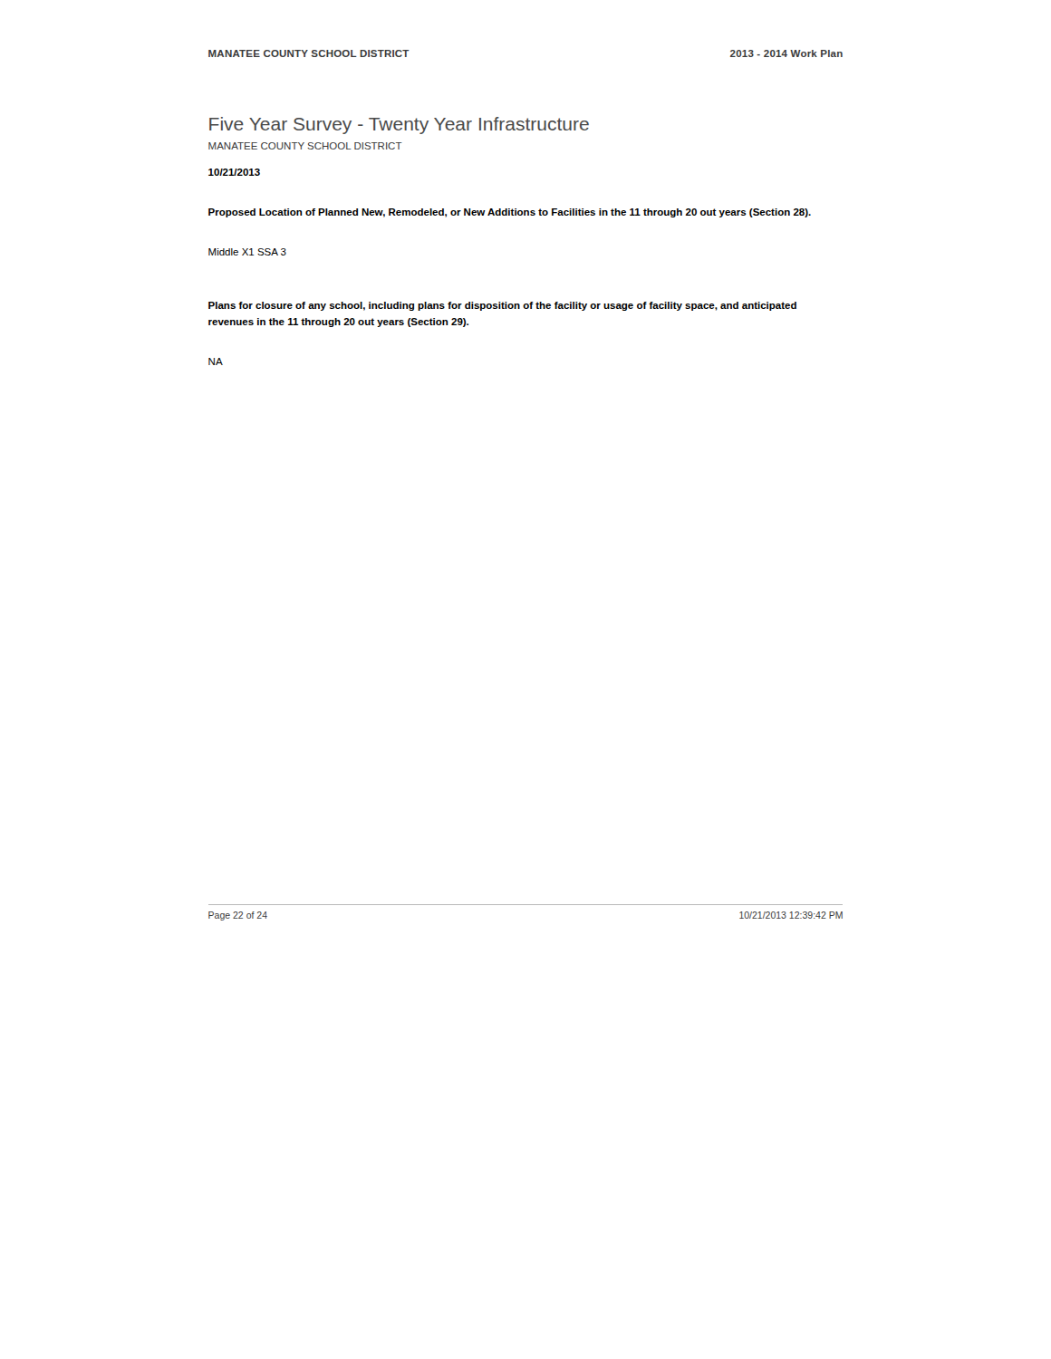MANATEE COUNTY SCHOOL DISTRICT
2013 - 2014 Work Plan
Five Year Survey - Twenty Year Infrastructure
MANATEE COUNTY SCHOOL DISTRICT
10/21/2013
Proposed Location of Planned New, Remodeled, or New Additions to Facilities in the 11 through 20 out years (Section 28).
Middle X1 SSA 3
Plans for closure of any school, including plans for disposition of the facility or usage of facility space, and anticipated revenues in the 11 through 20 out years (Section 29).
NA
Page 22 of 24
10/21/2013 12:39:42 PM